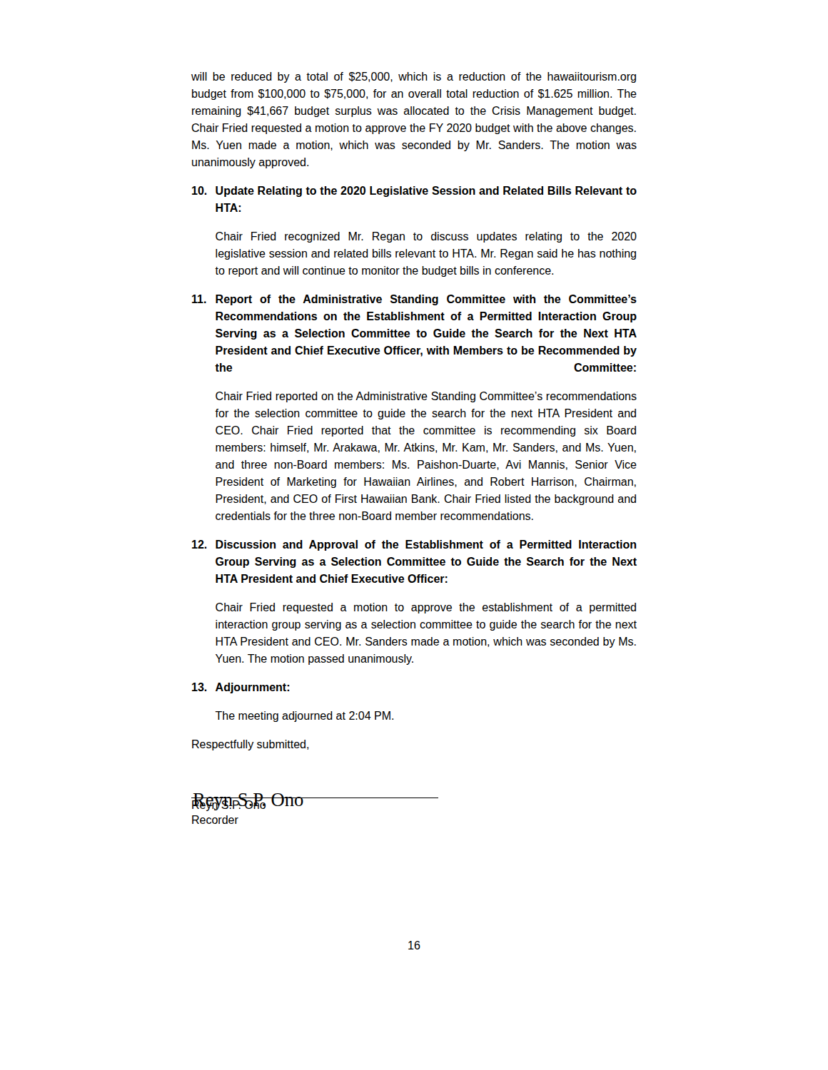will be reduced by a total of $25,000, which is a reduction of the hawaiitourism.org budget from $100,000 to $75,000, for an overall total reduction of $1.625 million. The remaining $41,667 budget surplus was allocated to the Crisis Management budget. Chair Fried requested a motion to approve the FY 2020 budget with the above changes. Ms. Yuen made a motion, which was seconded by Mr. Sanders. The motion was unanimously approved.
10. Update Relating to the 2020 Legislative Session and Related Bills Relevant to HTA:
Chair Fried recognized Mr. Regan to discuss updates relating to the 2020 legislative session and related bills relevant to HTA. Mr. Regan said he has nothing to report and will continue to monitor the budget bills in conference.
11. Report of the Administrative Standing Committee with the Committee’s Recommendations on the Establishment of a Permitted Interaction Group Serving as a Selection Committee to Guide the Search for the Next HTA President and Chief Executive Officer, with Members to be Recommended by the Committee:
Chair Fried reported on the Administrative Standing Committee’s recommendations for the selection committee to guide the search for the next HTA President and CEO. Chair Fried reported that the committee is recommending six Board members: himself, Mr. Arakawa, Mr. Atkins, Mr. Kam, Mr. Sanders, and Ms. Yuen, and three non-Board members: Ms. Paishon-Duarte, Avi Mannis, Senior Vice President of Marketing for Hawaiian Airlines, and Robert Harrison, Chairman, President, and CEO of First Hawaiian Bank. Chair Fried listed the background and credentials for the three non-Board member recommendations.
12. Discussion and Approval of the Establishment of a Permitted Interaction Group Serving as a Selection Committee to Guide the Search for the Next HTA President and Chief Executive Officer:
Chair Fried requested a motion to approve the establishment of a permitted interaction group serving as a selection committee to guide the search for the next HTA President and CEO. Mr. Sanders made a motion, which was seconded by Ms. Yuen. The motion passed unanimously.
13. Adjournment:
The meeting adjourned at 2:04 PM.
Respectfully submitted,
Reyn S.P. Ono
Reyn S.P. Ono
Recorder
16